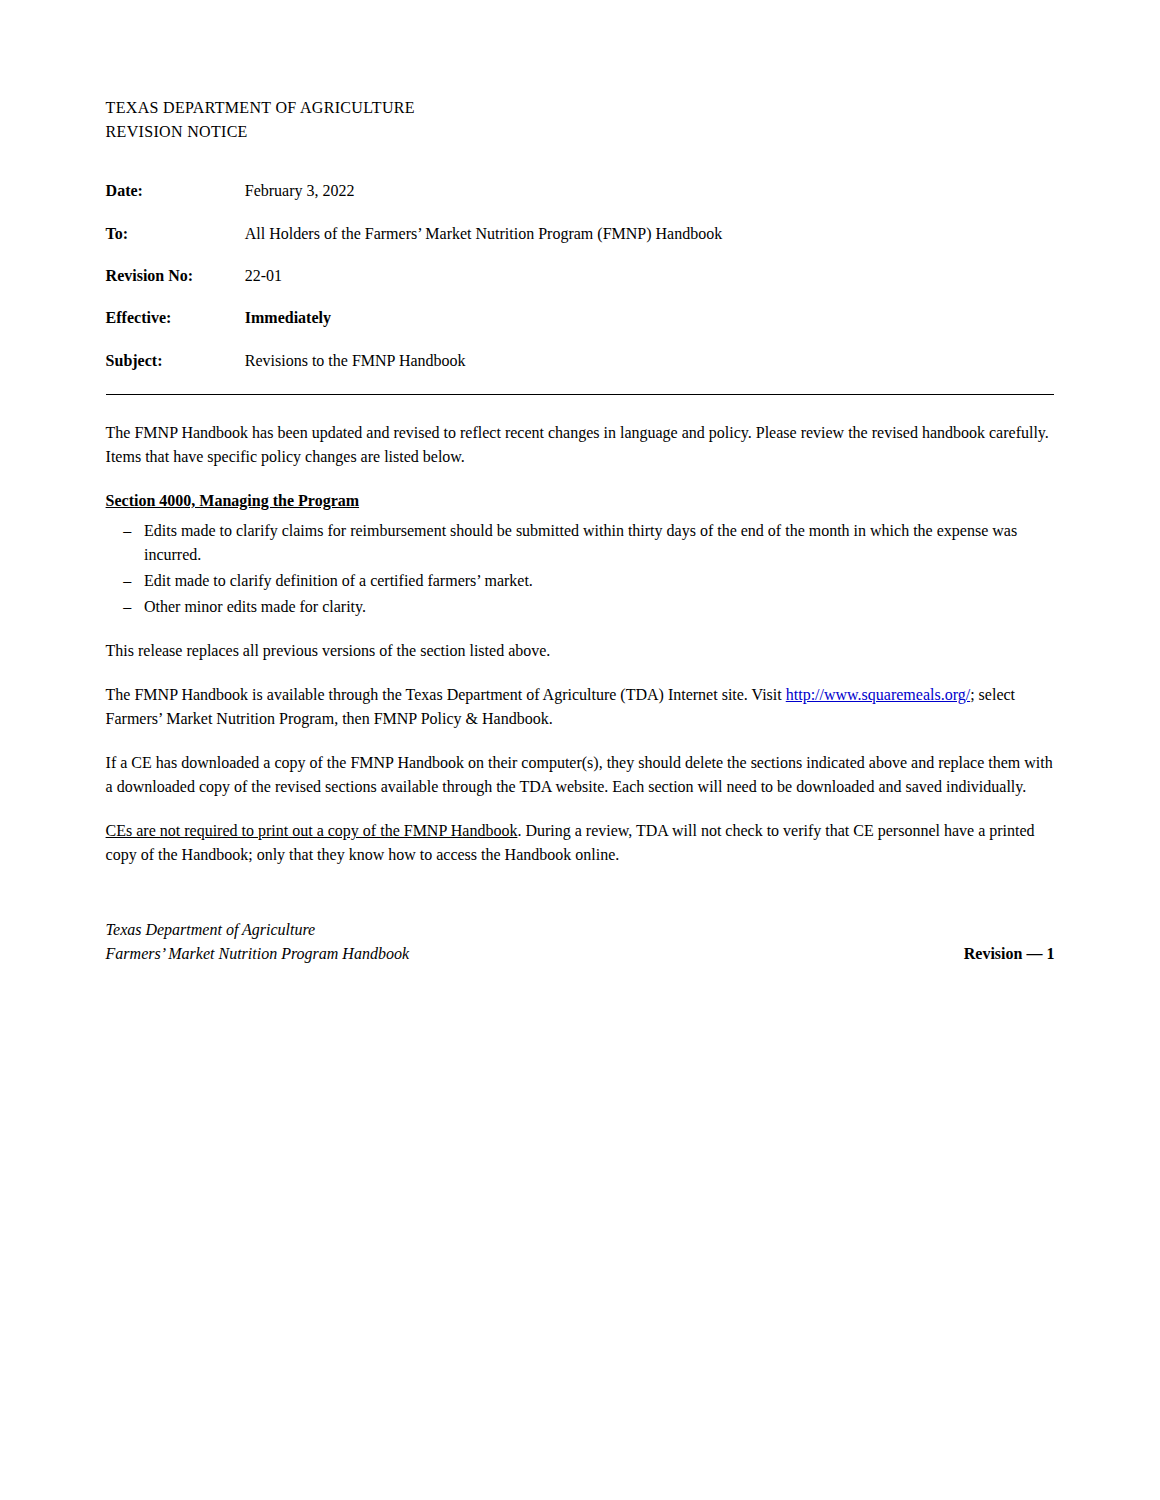TEXAS DEPARTMENT OF AGRICULTURE
REVISION NOTICE
| Date: | February 3, 2022 |
| To: | All Holders of the Farmers’ Market Nutrition Program (FMNP) Handbook |
| Revision No: | 22-01 |
| Effective: | Immediately |
| Subject: | Revisions to the FMNP Handbook |
The FMNP Handbook has been updated and revised to reflect recent changes in language and policy. Please review the revised handbook carefully. Items that have specific policy changes are listed below.
Section 4000, Managing the Program
Edits made to clarify claims for reimbursement should be submitted within thirty days of the end of the month in which the expense was incurred.
Edit made to clarify definition of a certified farmers’ market.
Other minor edits made for clarity.
This release replaces all previous versions of the section listed above.
The FMNP Handbook is available through the Texas Department of Agriculture (TDA) Internet site. Visit http://www.squaremeals.org/; select Farmers’ Market Nutrition Program, then FMNP Policy & Handbook.
If a CE has downloaded a copy of the FMNP Handbook on their computer(s), they should delete the sections indicated above and replace them with a downloaded copy of the revised sections available through the TDA website. Each section will need to be downloaded and saved individually.
CEs are not required to print out a copy of the FMNP Handbook. During a review, TDA will not check to verify that CE personnel have a printed copy of the Handbook; only that they know how to access the Handbook online.
Texas Department of Agriculture
Farmers’ Market Nutrition Program Handbook
Revision — 1